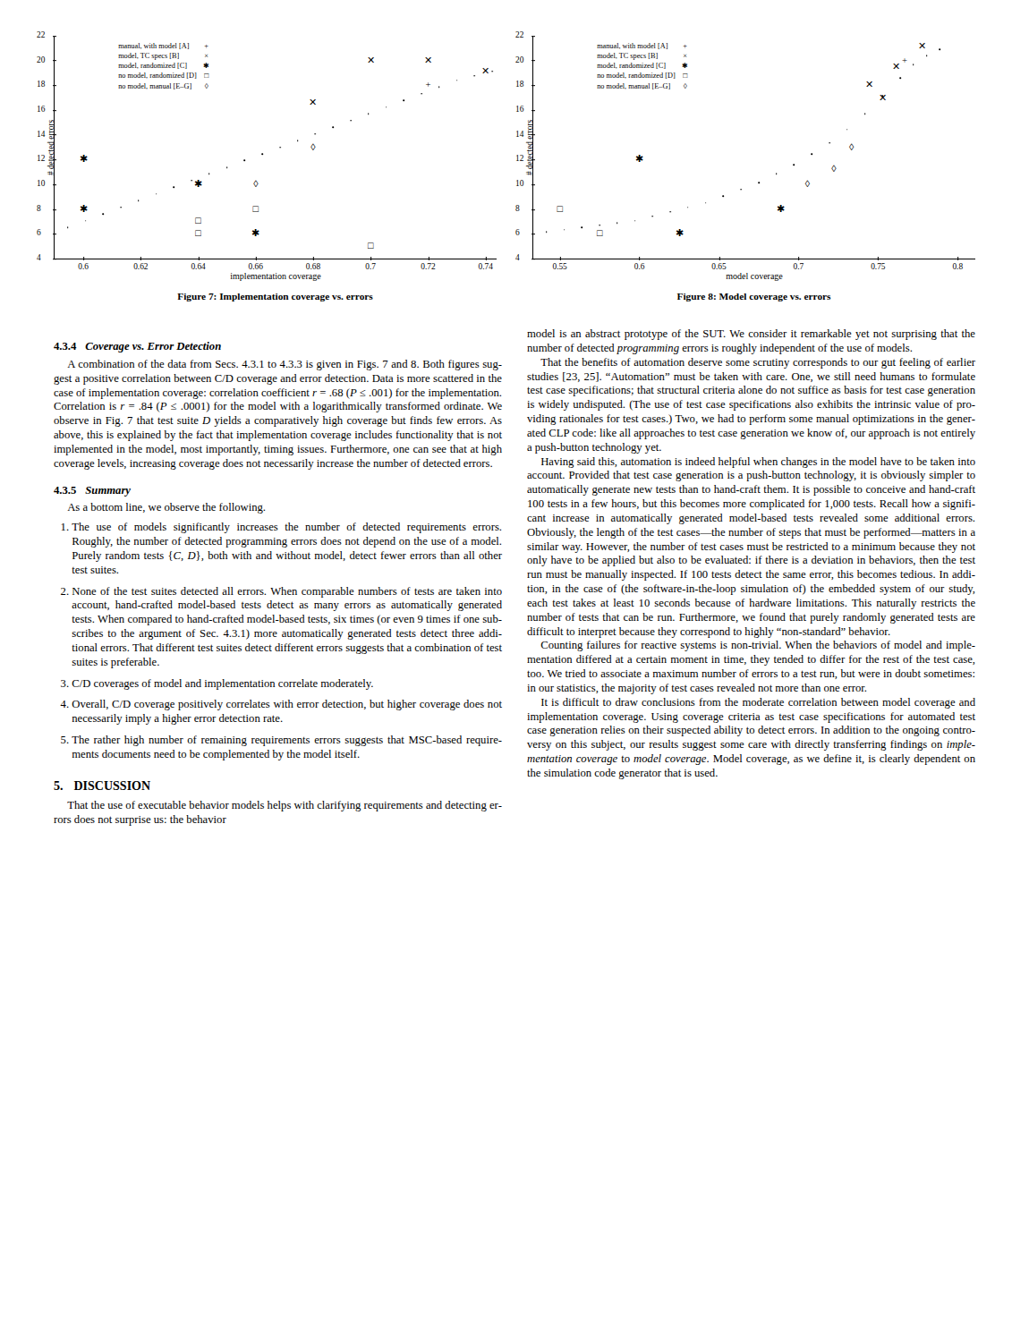# detected errors implementation coverage 22 20 18 16 14 12 10 8 6 4 0.6 0.62 0.64 0.66 0.68 0.7 0.72 0.74
| manual, with model [A] | + |
| model, TC specs [B] | × |
| model, randomized [C] | ✱ |
| no model, randomized [D] | □ |
| no model, manual [E–G] | ◊ |
✱ ✱ ✱ □ ✱ □ □ ◊ ◊ ✕ ✕ □ + ✕ ✕
Figure 7: Implementation coverage vs. errors
# detected errors model coverage 22 20 18 16 14 12 10 8 6 4 0.55 0.6 0.65 0.7 0.75 0.8
| manual, with model [A] | + |
| model, TC specs [B] | × |
| model, randomized [C] | ✱ |
| no model, randomized [D] | □ |
| no model, manual [E–G] | ◊ |
□ □ ✱ ✱ ✱ ◊ ◊ ◊ ✕ ✕ ✕ + ✕
Figure 8: Model coverage vs. errors
4.3.4 Coverage vs. Error Detection
A combination of the data from Secs. 4.3.1 to 4.3.3 is given in Figs. 7 and 8. Both figures suggest a positive correlation between C/D coverage and error detection. Data is more scattered in the case of implementation coverage: correlation coefficient r = .68 (P ≤ .001) for the implementation. Correlation is r = .84 (P ≤ .0001) for the model with a logarithmically transformed ordinate. We observe in Fig. 7 that test suite D yields a comparatively high coverage but finds few errors. As above, this is explained by the fact that implementation coverage includes functionality that is not implemented in the model, most importantly, timing issues. Furthermore, one can see that at high coverage levels, increasing coverage does not necessarily increase the number of detected errors.
4.3.5 Summary
As a bottom line, we observe the following.
The use of models significantly increases the number of detected requirements errors. Roughly, the number of detected programming errors does not depend on the use of a model. Purely random tests {C, D}, both with and without model, detect fewer errors than all other test suites.
None of the test suites detected all errors. When comparable numbers of tests are taken into account, hand-crafted model-based tests detect as many errors as automatically generated tests. When compared to hand-crafted model-based tests, six times (or even 9 times if one subscribes to the argument of Sec. 4.3.1) more automatically generated tests detect three additional errors. That different test suites detect different errors suggests that a combination of test suites is preferable.
C/D coverages of model and implementation correlate moderately.
Overall, C/D coverage positively correlates with error detection, but higher coverage does not necessarily imply a higher error detection rate.
The rather high number of remaining requirements errors suggests that MSC-based requirements documents need to be complemented by the model itself.
5. DISCUSSION
That the use of executable behavior models helps with clarifying requirements and detecting errors does not surprise us: the behavior
model is an abstract prototype of the SUT. We consider it remarkable yet not surprising that the number of detected programming errors is roughly independent of the use of models.
That the benefits of automation deserve some scrutiny corresponds to our gut feeling of earlier studies [23, 25]. “Automation” must be taken with care. One, we still need humans to formulate test case specifications; that structural criteria alone do not suffice as basis for test case generation is widely undisputed. (The use of test case specifications also exhibits the intrinsic value of providing rationales for test cases.) Two, we had to perform some manual optimizations in the generated CLP code: like all approaches to test case generation we know of, our approach is not entirely a push-button technology yet.
Having said this, automation is indeed helpful when changes in the model have to be taken into account. Provided that test case generation is a push-button technology, it is obviously simpler to automatically generate new tests than to hand-craft them. It is possible to conceive and hand-craft 100 tests in a few hours, but this becomes more complicated for 1,000 tests. Recall how a significant increase in automatically generated model-based tests revealed some additional errors. Obviously, the length of the test cases—the number of steps that must be performed—matters in a similar way. However, the number of test cases must be restricted to a minimum because they not only have to be applied but also to be evaluated: if there is a deviation in behaviors, then the test run must be manually inspected. If 100 tests detect the same error, this becomes tedious. In addition, in the case of (the software-in-the-loop simulation of) the embedded system of our study, each test takes at least 10 seconds because of hardware limitations. This naturally restricts the number of tests that can be run. Furthermore, we found that purely randomly generated tests are difficult to interpret because they correspond to highly “non-standard” behavior.
Counting failures for reactive systems is non-trivial. When the behaviors of model and implementation differed at a certain moment in time, they tended to differ for the rest of the test case, too. We tried to associate a maximum number of errors to a test run, but were in doubt sometimes: in our statistics, the majority of test cases revealed not more than one error.
It is difficult to draw conclusions from the moderate correlation between model coverage and implementation coverage. Using coverage criteria as test case specifications for automated test case generation relies on their suspected ability to detect errors. In addition to the ongoing controversy on this subject, our results suggest some care with directly transferring findings on implementation coverage to model coverage. Model coverage, as we define it, is clearly dependent on the simulation code generator that is used.